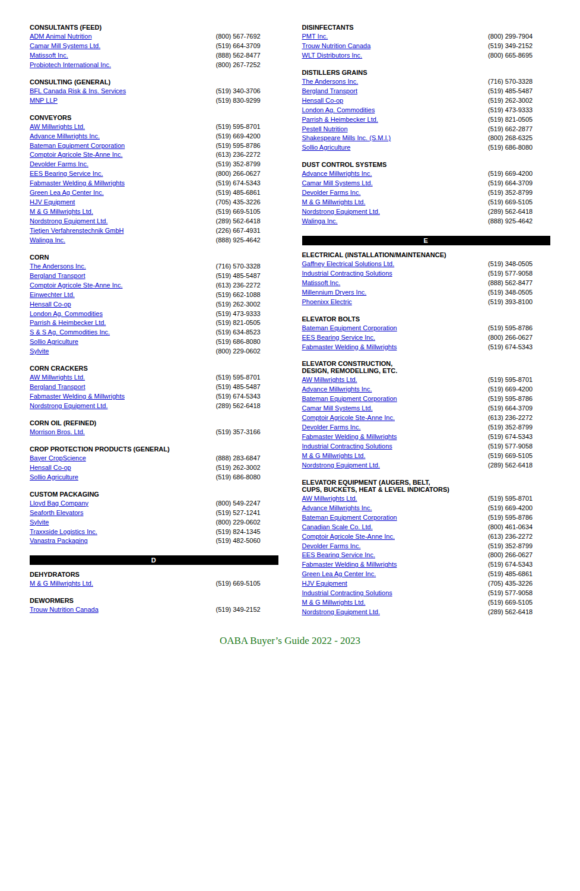CONSULTANTS (Feed)
| ADM Animal Nutrition | (800) 567-7692 |
| Camar Mill Systems Ltd. | (519) 664-3709 |
| Matissoft Inc. | (888) 562-8477 |
| Probiotech International Inc. | (800) 267-7252 |
CONSULTING (General)
| BFL Canada Risk & Ins. Services | (519) 340-3706 |
| MNP LLP | (519) 830-9299 |
CONVEYORS
| AW Millwrights Ltd. | (519) 595-8701 |
| Advance Millwrights Inc. | (519) 669-4200 |
| Bateman Equipment Corporation | (519) 595-8786 |
| Comptoir Agricole Ste-Anne Inc. | (613) 236-2272 |
| Devolder Farms Inc. | (519) 352-8799 |
| EES Bearing Service Inc. | (800) 266-0627 |
| Fabmaster Welding & Millwrights | (519) 674-5343 |
| Green Lea Ag Center Inc. | (519) 485-6861 |
| HJV Equipment | (705) 435-3226 |
| M & G Millwrights Ltd. | (519) 669-5105 |
| Nordstrong Equipment Ltd. | (289) 562-6418 |
| Tietjen Verfahrenstechnik GmbH | (226) 667-4931 |
| Walinga Inc. | (888) 925-4642 |
CORN
| The Andersons Inc. | (716) 570-3328 |
| Bergland Transport | (519) 485-5487 |
| Comptoir Agricole Ste-Anne Inc. | (613) 236-2272 |
| Einwechter Ltd. | (519) 662-1088 |
| Hensall Co-op | (519) 262-3002 |
| London Ag. Commodities | (519) 473-9333 |
| Parrish & Heimbecker Ltd. | (519) 821-0505 |
| S & S Ag. Commodities Inc. | (519) 634-8523 |
| Sollio Agriculture | (519) 686-8080 |
| Sylvite | (800) 229-0602 |
CORN CRACKERS
| AW Millwrights Ltd. | (519) 595-8701 |
| Bergland Transport | (519) 485-5487 |
| Fabmaster Welding & Millwrights | (519) 674-5343 |
| Nordstrong Equipment Ltd. | (289) 562-6418 |
CORN OIL (REFINED)
| Morrison Bros. Ltd. | (519) 357-3166 |
CROP PROTECTION PRODUCTS (GENERAL)
| Bayer CropScience | (888) 283-6847 |
| Hensall Co-op | (519) 262-3002 |
| Sollio Agriculture | (519) 686-8080 |
CUSTOM PACKAGING
| Lloyd Bag Company | (800) 549-2247 |
| Seaforth Elevators | (519) 527-1241 |
| Sylvite | (800) 229-0602 |
| Traxxside Logistics Inc. | (519) 824-1345 |
| Vanastra Packaging | (519) 482-5060 |
D
DEHYDRATORS
| M & G Millwrights Ltd. | (519) 669-5105 |
DEWORMERS
| Trouw Nutrition Canada | (519) 349-2152 |
DISINFECTANTS
| PMT Inc. | (800) 299-7904 |
| Trouw Nutrition Canada | (519) 349-2152 |
| WLT Distributors Inc. | (800) 665-8695 |
DISTILLERS GRAINS
| The Andersons Inc. | (716) 570-3328 |
| Bergland Transport | (519) 485-5487 |
| Hensall Co-op | (519) 262-3002 |
| London Ag. Commodities | (519) 473-9333 |
| Parrish & Heimbecker Ltd. | (519) 821-0505 |
| Pestell Nutrition | (519) 662-2877 |
| Shakespeare Mills Inc. (S.M.I.) | (800) 268-6325 |
| Sollio Agriculture | (519) 686-8080 |
DUST CONTROL SYSTEMS
| Advance Millwrights Inc. | (519) 669-4200 |
| Camar Mill Systems Ltd. | (519) 664-3709 |
| Devolder Farms Inc. | (519) 352-8799 |
| M & G Millwrights Ltd. | (519) 669-5105 |
| Nordstrong Equipment Ltd. | (289) 562-6418 |
| Walinga Inc. | (888) 925-4642 |
E
ELECTRICAL (Installation/Maintenance)
| Gaffney Electrical Solutions Ltd. | (519) 348-0505 |
| Industrial Contracting Solutions | (519) 577-9058 |
| Matissoft Inc. | (888) 562-8477 |
| Millennium Dryers Inc. | (519) 348-0505 |
| Phoenixx Electric | (519) 393-8100 |
ELEVATOR BOLTS
| Bateman Equipment Corporation | (519) 595-8786 |
| EES Bearing Service Inc. | (800) 266-0627 |
| Fabmaster Welding & Millwrights | (519) 674-5343 |
ELEVATOR CONSTRUCTION,
DESIGN, REMODELLING, ETC.
| AW Millwrights Ltd. | (519) 595-8701 |
| Advance Millwrights Inc. | (519) 669-4200 |
| Bateman Equipment Corporation | (519) 595-8786 |
| Camar Mill Systems Ltd. | (519) 664-3709 |
| Comptoir Agricole Ste-Anne Inc. | (613) 236-2272 |
| Devolder Farms Inc. | (519) 352-8799 |
| Fabmaster Welding & Millwrights | (519) 674-5343 |
| Industrial Contracting Solutions | (519) 577-9058 |
| M & G Millwrights Ltd. | (519) 669-5105 |
| Nordstrong Equipment Ltd. | (289) 562-6418 |
ELEVATOR EQUIPMENT (Augers, Belt,
Cups, Buckets, Heat & Level Indicators)
| AW Millwrights Ltd. | (519) 595-8701 |
| Advance Millwrights Inc. | (519) 669-4200 |
| Bateman Equipment Corporation | (519) 595-8786 |
| Canadian Scale Co. Ltd. | (800) 461-0634 |
| Comptoir Agricole Ste-Anne Inc. | (613) 236-2272 |
| Devolder Farms Inc. | (519) 352-8799 |
| EES Bearing Service Inc. | (800) 266-0627 |
| Fabmaster Welding & Millwrights | (519) 674-5343 |
| Green Lea Ag Center Inc. | (519) 485-6861 |
| HJV Equipment | (705) 435-3226 |
| Industrial Contracting Solutions | (519) 577-9058 |
| M & G Millwrights Ltd. | (519) 669-5105 |
| Nordstrong Equipment Ltd. | (289) 562-6418 |
OABA Buyer’s Guide 2022 - 2023